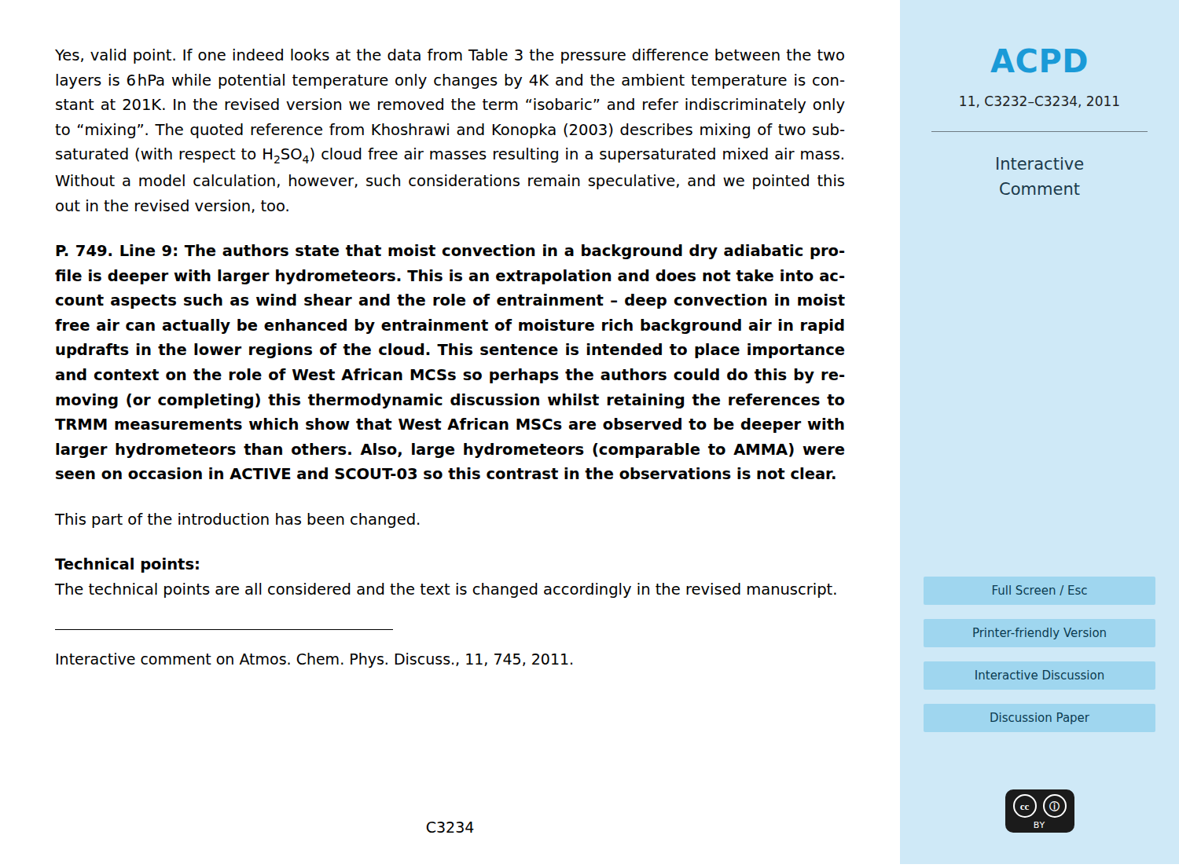Yes, valid point. If one indeed looks at the data from Table 3 the pressure difference between the two layers is 6 hPa while potential temperature only changes by 4K and the ambient temperature is constant at 201K. In the revised version we removed the term “isobaric” and refer indiscriminately only to “mixing”. The quoted reference from Khoshrawi and Konopka (2003) describes mixing of two sub-saturated (with respect to H2SO4) cloud free air masses resulting in a supersaturated mixed air mass. Without a model calculation, however, such considerations remain speculative, and we pointed this out in the revised version, too.
P. 749. Line 9: The authors state that moist convection in a background dry adiabatic profile is deeper with larger hydrometeors. This is an extrapolation and does not take into account aspects such as wind shear and the role of entrainment – deep convection in moist free air can actually be enhanced by entrainment of moisture rich background air in rapid updrafts in the lower regions of the cloud. This sentence is intended to place importance and context on the role of West African MCSs so perhaps the authors could do this by removing (or completing) this thermodynamic discussion whilst retaining the references to TRMM measurements which show that West African MSCs are observed to be deeper with larger hydrometeors than others. Also, large hydrometeors (comparable to AMMA) were seen on occasion in ACTIVE and SCOUT-03 so this contrast in the observations is not clear.
This part of the introduction has been changed.
Technical points:
The technical points are all considered and the text is changed accordingly in the revised manuscript.
Interactive comment on Atmos. Chem. Phys. Discuss., 11, 745, 2011.
C3234
ACPD
11, C3232–C3234, 2011
Interactive
Comment
Full Screen / Esc Printer-friendly Version Interactive Discussion Discussion Paper
cc ⓘ
BY